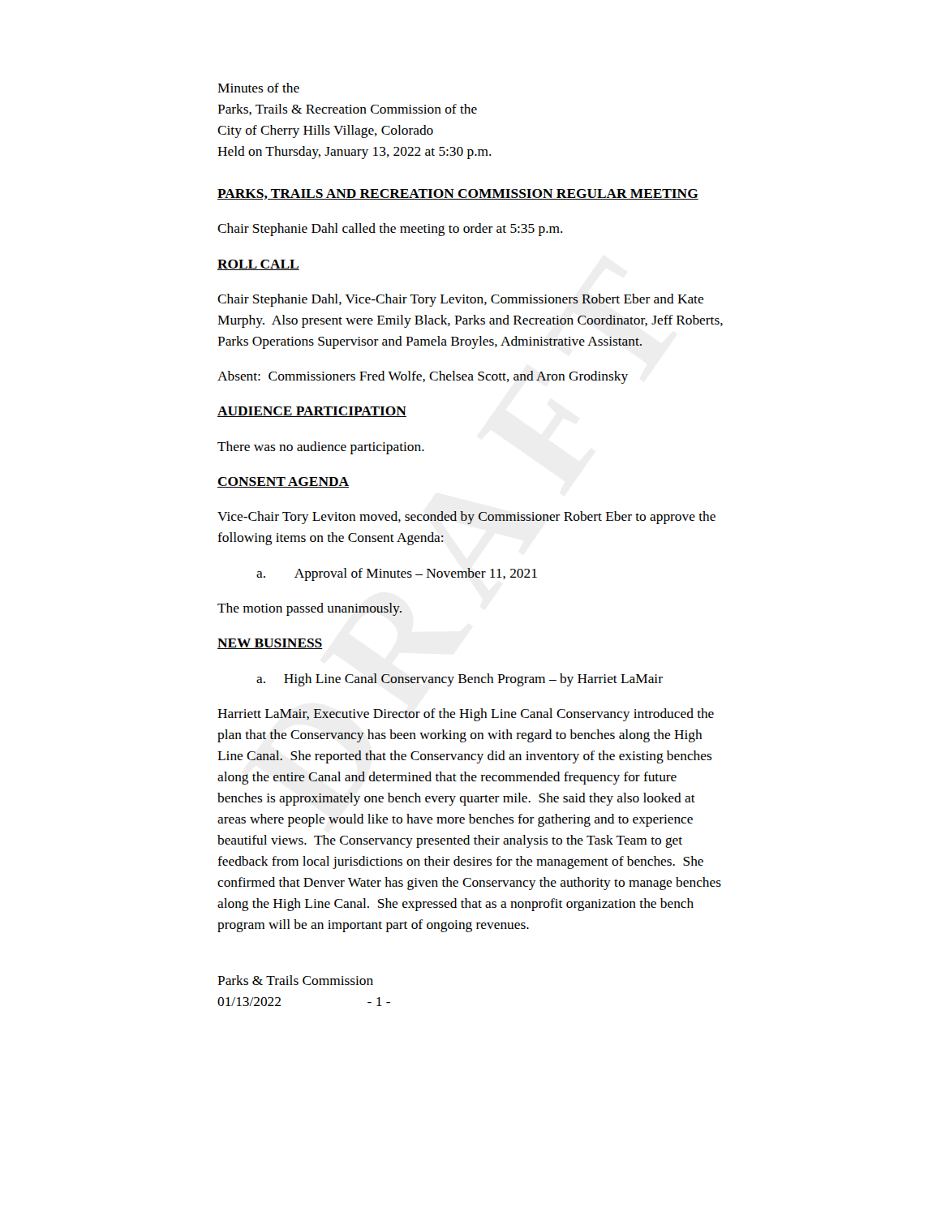DRAFT
Minutes of the
Parks, Trails & Recreation Commission of the
City of Cherry Hills Village, Colorado
Held on Thursday, January 13, 2022 at 5:30 p.m.
PARKS, TRAILS AND RECREATION COMMISSION REGULAR MEETING
Chair Stephanie Dahl called the meeting to order at 5:35 p.m.
ROLL CALL
Chair Stephanie Dahl, Vice-Chair Tory Leviton, Commissioners Robert Eber and Kate Murphy. Also present were Emily Black, Parks and Recreation Coordinator, Jeff Roberts, Parks Operations Supervisor and Pamela Broyles, Administrative Assistant.
Absent: Commissioners Fred Wolfe, Chelsea Scott, and Aron Grodinsky
AUDIENCE PARTICIPATION
There was no audience participation.
CONSENT AGENDA
Vice-Chair Tory Leviton moved, seconded by Commissioner Robert Eber to approve the following items on the Consent Agenda:
a.  Approval of Minutes – November 11, 2021
The motion passed unanimously.
NEW BUSINESS
a.  High Line Canal Conservancy Bench Program – by Harriet LaMair
Harriett LaMair, Executive Director of the High Line Canal Conservancy introduced the plan that the Conservancy has been working on with regard to benches along the High Line Canal. She reported that the Conservancy did an inventory of the existing benches along the entire Canal and determined that the recommended frequency for future benches is approximately one bench every quarter mile. She said they also looked at areas where people would like to have more benches for gathering and to experience beautiful views. The Conservancy presented their analysis to the Task Team to get feedback from local jurisdictions on their desires for the management of benches. She confirmed that Denver Water has given the Conservancy the authority to manage benches along the High Line Canal. She expressed that as a nonprofit organization the bench program will be an important part of ongoing revenues.
Parks & Trails Commission
01/13/2022 - 1 -